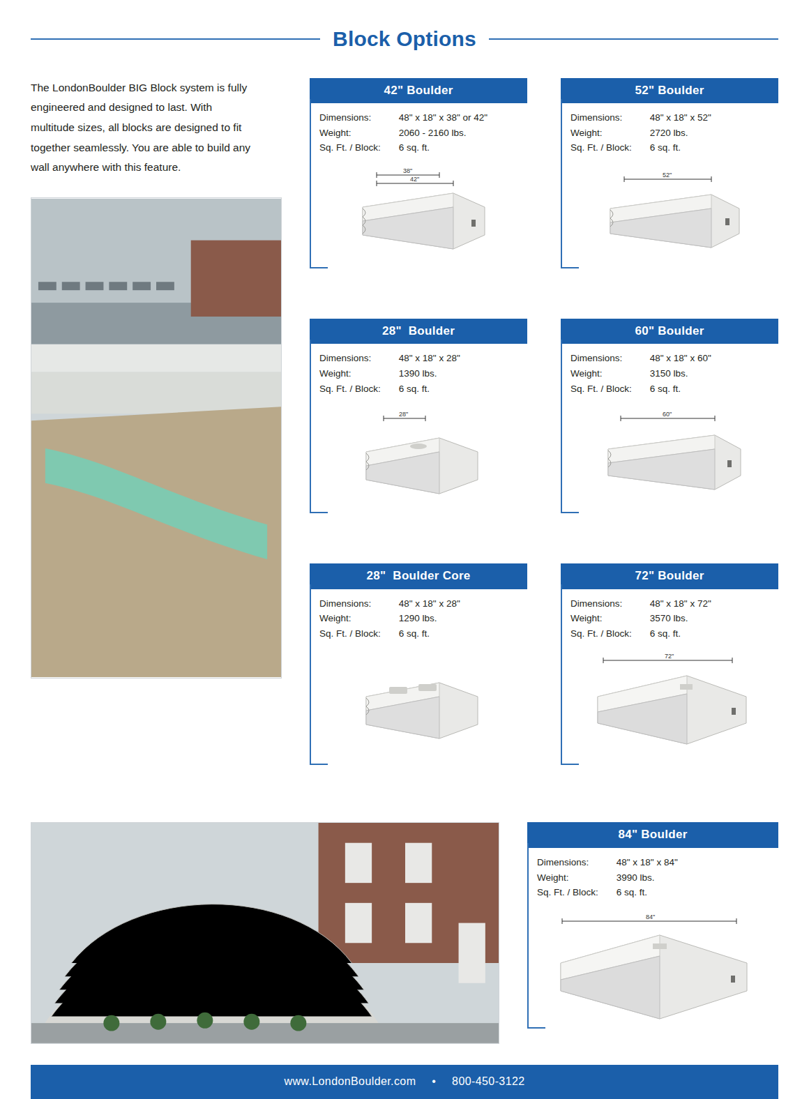Block Options
The LondonBoulder BIG Block system is fully engineered and designed to last. With multitude sizes, all blocks are designed to fit together seamlessly. You are able to build any wall anywhere with this feature.
42" Boulder
| Dimensions: | 48" x 18" x 38" or 42" |
| Weight: | 2060 - 2160 lbs. |
| Sq. Ft. / Block: | 6 sq. ft. |
38" 42"
52" Boulder
| Dimensions: | 48" x 18" x 52" |
| Weight: | 2720 lbs. |
| Sq. Ft. / Block: | 6 sq. ft. |
52"
28" Boulder
| Dimensions: | 48" x 18" x 28" |
| Weight: | 1390 lbs. |
| Sq. Ft. / Block: | 6 sq. ft. |
28"
60" Boulder
| Dimensions: | 48" x 18" x 60" |
| Weight: | 3150 lbs. |
| Sq. Ft. / Block: | 6 sq. ft. |
60"
28" Boulder Core
| Dimensions: | 48" x 18" x 28" |
| Weight: | 1290 lbs. |
| Sq. Ft. / Block: | 6 sq. ft. |
72" Boulder
| Dimensions: | 48" x 18" x 72" |
| Weight: | 3570 lbs. |
| Sq. Ft. / Block: | 6 sq. ft. |
72"
84" Boulder
| Dimensions: | 48" x 18" x 84" |
| Weight: | 3990 lbs. |
| Sq. Ft. / Block: | 6 sq. ft. |
84"
www.LondonBoulder.com • 800-450-3122